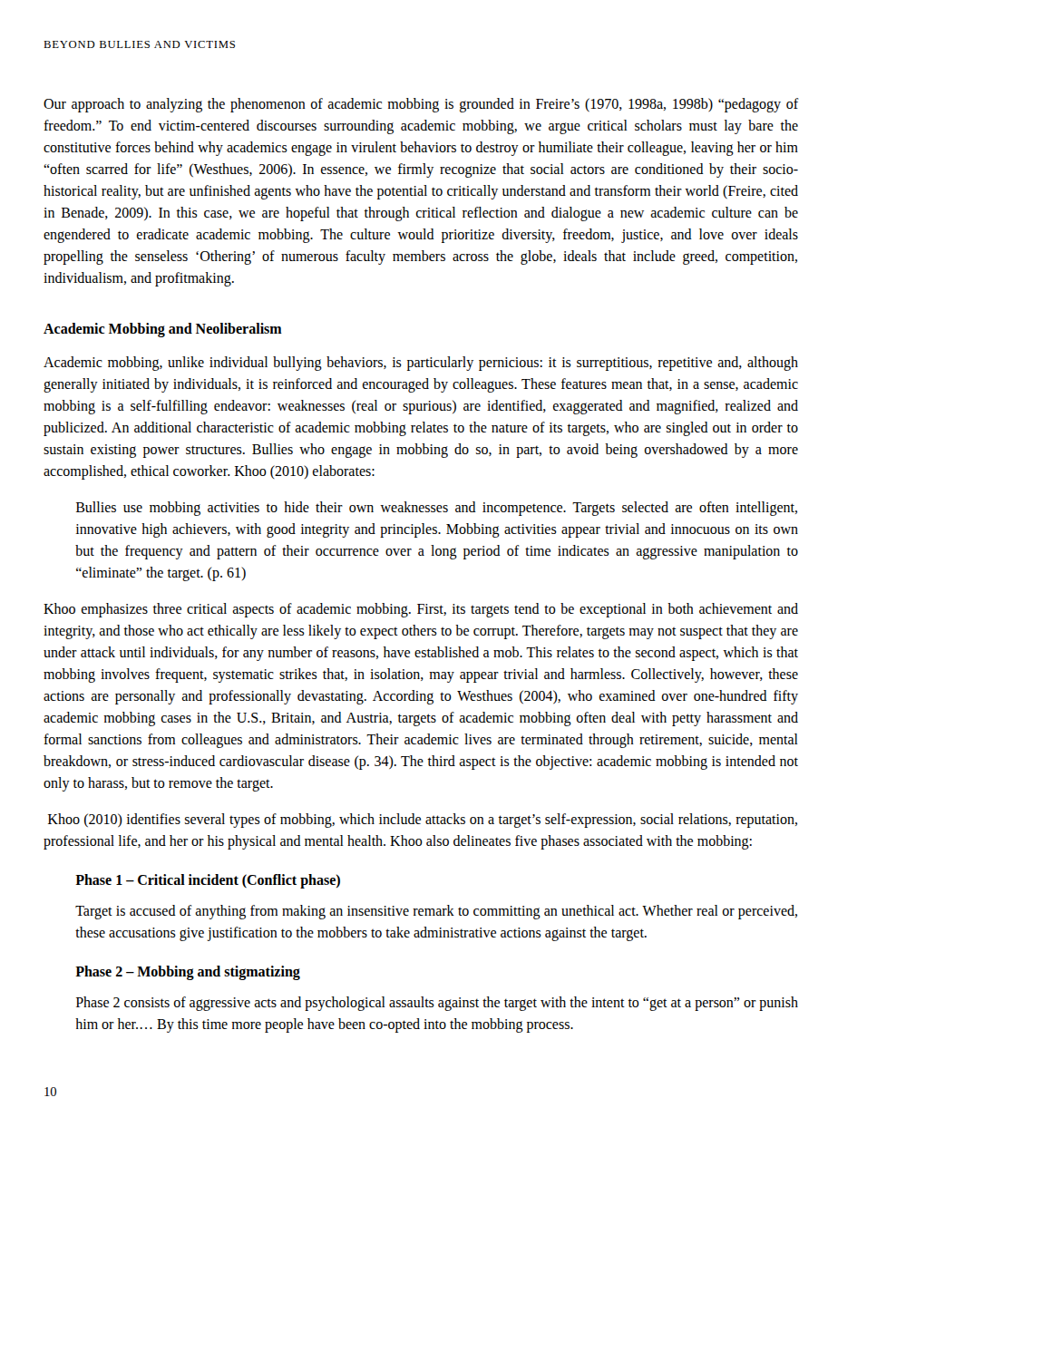BEYOND BULLIES AND VICTIMS
Our approach to analyzing the phenomenon of academic mobbing is grounded in Freire’s (1970, 1998a, 1998b) “pedagogy of freedom.” To end victim-centered discourses surrounding academic mobbing, we argue critical scholars must lay bare the constitutive forces behind why academics engage in virulent behaviors to destroy or humiliate their colleague, leaving her or him “often scarred for life” (Westhues, 2006). In essence, we firmly recognize that social actors are conditioned by their socio-historical reality, but are unfinished agents who have the potential to critically understand and transform their world (Freire, cited in Benade, 2009). In this case, we are hopeful that through critical reflection and dialogue a new academic culture can be engendered to eradicate academic mobbing. The culture would prioritize diversity, freedom, justice, and love over ideals propelling the senseless ‘Othering’ of numerous faculty members across the globe, ideals that include greed, competition, individualism, and profitmaking.
Academic Mobbing and Neoliberalism
Academic mobbing, unlike individual bullying behaviors, is particularly pernicious: it is surreptitious, repetitive and, although generally initiated by individuals, it is reinforced and encouraged by colleagues. These features mean that, in a sense, academic mobbing is a self-fulfilling endeavor: weaknesses (real or spurious) are identified, exaggerated and magnified, realized and publicized. An additional characteristic of academic mobbing relates to the nature of its targets, who are singled out in order to sustain existing power structures. Bullies who engage in mobbing do so, in part, to avoid being overshadowed by a more accomplished, ethical coworker. Khoo (2010) elaborates:
Bullies use mobbing activities to hide their own weaknesses and incompetence. Targets selected are often intelligent, innovative high achievers, with good integrity and principles. Mobbing activities appear trivial and innocuous on its own but the frequency and pattern of their occurrence over a long period of time indicates an aggressive manipulation to “eliminate” the target. (p. 61)
Khoo emphasizes three critical aspects of academic mobbing. First, its targets tend to be exceptional in both achievement and integrity, and those who act ethically are less likely to expect others to be corrupt. Therefore, targets may not suspect that they are under attack until individuals, for any number of reasons, have established a mob. This relates to the second aspect, which is that mobbing involves frequent, systematic strikes that, in isolation, may appear trivial and harmless. Collectively, however, these actions are personally and professionally devastating. According to Westhues (2004), who examined over one-hundred fifty academic mobbing cases in the U.S., Britain, and Austria, targets of academic mobbing often deal with petty harassment and formal sanctions from colleagues and administrators. Their academic lives are terminated through retirement, suicide, mental breakdown, or stress-induced cardiovascular disease (p. 34). The third aspect is the objective: academic mobbing is intended not only to harass, but to remove the target.
Khoo (2010) identifies several types of mobbing, which include attacks on a target’s self-expression, social relations, reputation, professional life, and her or his physical and mental health. Khoo also delineates five phases associated with the mobbing:
Phase 1 – Critical incident (Conflict phase)
Target is accused of anything from making an insensitive remark to committing an unethical act. Whether real or perceived, these accusations give justification to the mobbers to take administrative actions against the target.
Phase 2 – Mobbing and stigmatizing
Phase 2 consists of aggressive acts and psychological assaults against the target with the intent to “get at a person” or punish him or her.… By this time more people have been co-opted into the mobbing process.
10